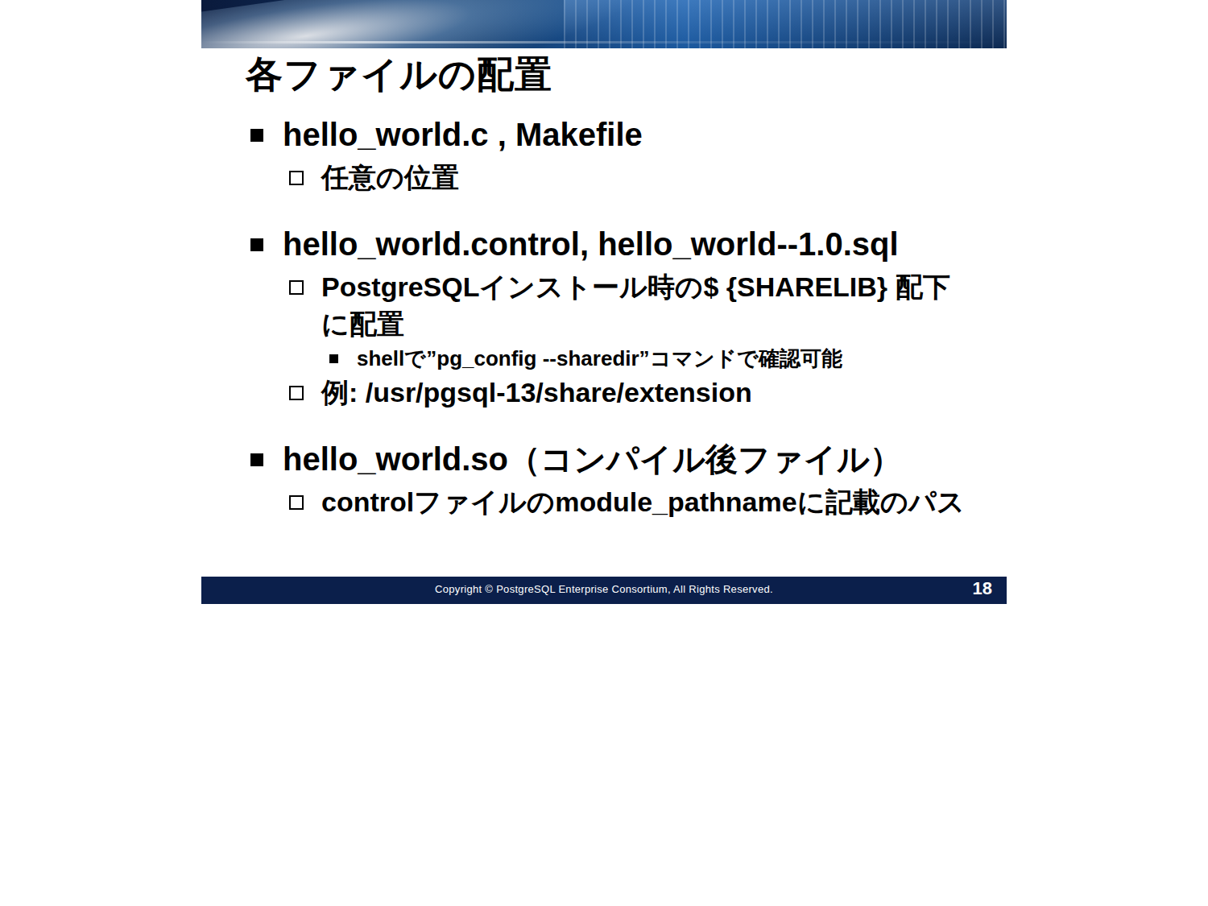各ファイルの配置
hello_world.c , Makefile
任意の位置
hello_world.control, hello_world--1.0.sql
PostgreSQLインストール時の$ {SHARELIB} 配下に配置
shellで”pg_config --sharedir”コマンドで確認可能
例: /usr/pgsql-13/share/extension
hello_world.so（コンパイル後ファイル）
controlファイルのmodule_pathnameに記載のパス
Copyright © PostgreSQL Enterprise Consortium, All Rights Reserved.
18